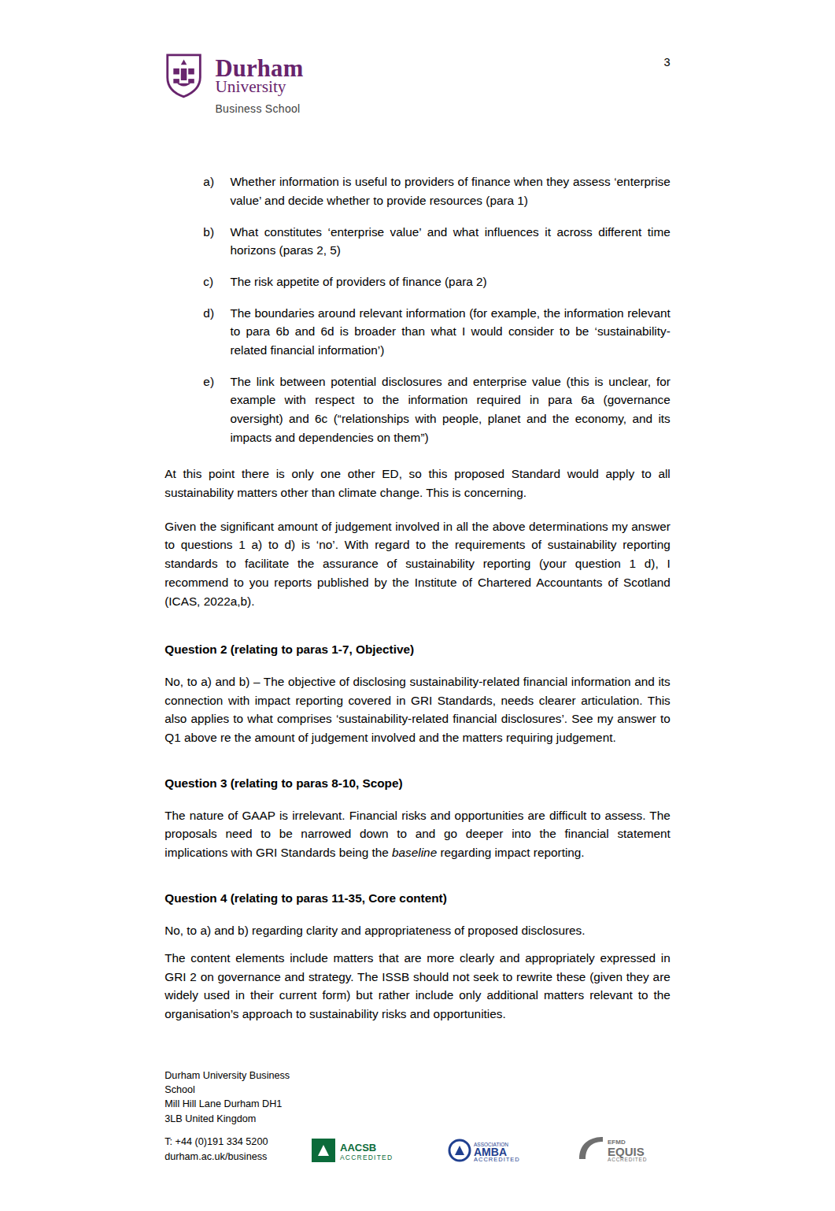3
Durham University Business School
Whether information is useful to providers of finance when they assess ‘enterprise value’ and decide whether to provide resources (para 1)
What constitutes ‘enterprise value’ and what influences it across different time horizons (paras 2, 5)
The risk appetite of providers of finance (para 2)
The boundaries around relevant information (for example, the information relevant to para 6b and 6d is broader than what I would consider to be ‘sustainability-related financial information’)
The link between potential disclosures and enterprise value (this is unclear, for example with respect to the information required in para 6a (governance oversight) and 6c (“relationships with people, planet and the economy, and its impacts and dependencies on them”)
At this point there is only one other ED, so this proposed Standard would apply to all sustainability matters other than climate change. This is concerning.
Given the significant amount of judgement involved in all the above determinations my answer to questions 1 a) to d) is ‘no’. With regard to the requirements of sustainability reporting standards to facilitate the assurance of sustainability reporting (your question 1 d), I recommend to you reports published by the Institute of Chartered Accountants of Scotland (ICAS, 2022a,b).
Question 2 (relating to paras 1-7, Objective)
No, to a) and b) – The objective of disclosing sustainability-related financial information and its connection with impact reporting covered in GRI Standards, needs clearer articulation. This also applies to what comprises ‘sustainability-related financial disclosures’. See my answer to Q1 above re the amount of judgement involved and the matters requiring judgement.
Question 3 (relating to paras 8-10, Scope)
The nature of GAAP is irrelevant. Financial risks and opportunities are difficult to assess. The proposals need to be narrowed down to and go deeper into the financial statement implications with GRI Standards being the baseline regarding impact reporting.
Question 4 (relating to paras 11-35, Core content)
No, to a) and b) regarding clarity and appropriateness of proposed disclosures.
The content elements include matters that are more clearly and appropriately expressed in GRI 2 on governance and strategy. The ISSB should not seek to rewrite these (given they are widely used in their current form) but rather include only additional matters relevant to the organisation’s approach to sustainability risks and opportunities.
Durham University Business School
Mill Hill Lane Durham DH1 3LB United Kingdom T: +44 (0)191 334 5200
durham.ac.uk/business
AACSB ACCREDITED ASSOCIATION AMBA ACCREDITED EFMD EQUIS ACCREDITED